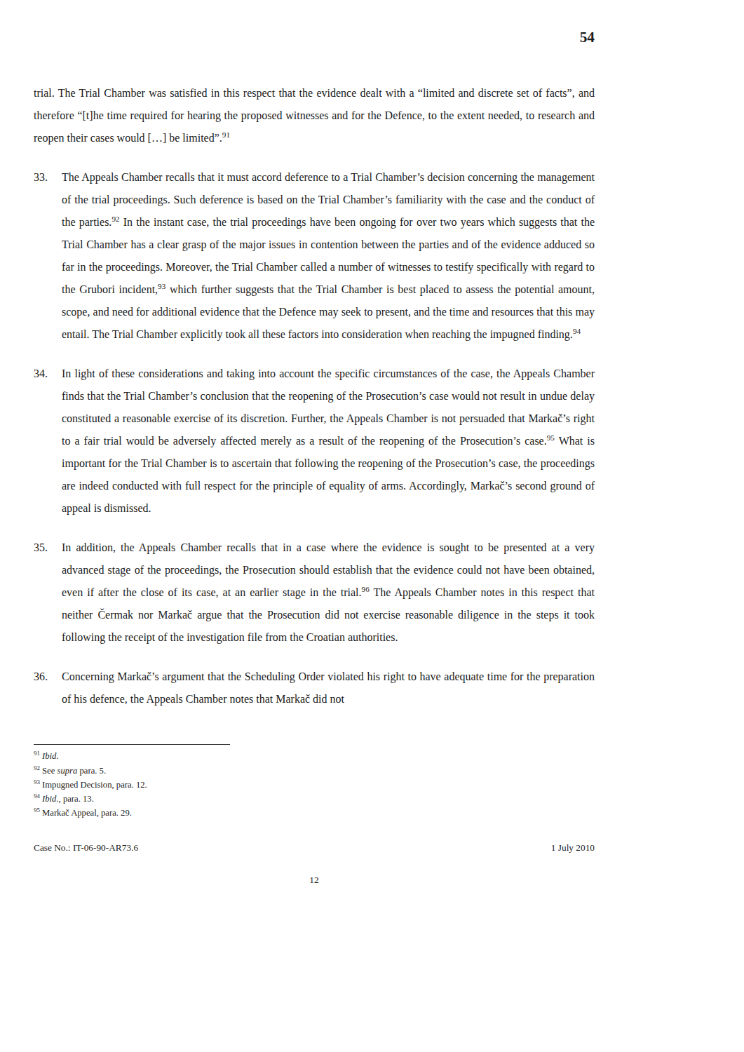54
trial. The Trial Chamber was satisfied in this respect that the evidence dealt with a “limited and discrete set of facts”, and therefore “[t]he time required for hearing the proposed witnesses and for the Defence, to the extent needed, to research and reopen their cases would […] be limited”.91
33.
The Appeals Chamber recalls that it must accord deference to a Trial Chamber’s decision concerning the management of the trial proceedings. Such deference is based on the Trial Chamber’s familiarity with the case and the conduct of the parties.92 In the instant case, the trial proceedings have been ongoing for over two years which suggests that the Trial Chamber has a clear grasp of the major issues in contention between the parties and of the evidence adduced so far in the proceedings. Moreover, the Trial Chamber called a number of witnesses to testify specifically with regard to the Grubori incident,93 which further suggests that the Trial Chamber is best placed to assess the potential amount, scope, and need for additional evidence that the Defence may seek to present, and the time and resources that this may entail. The Trial Chamber explicitly took all these factors into consideration when reaching the impugned finding.94
34.
In light of these considerations and taking into account the specific circumstances of the case, the Appeals Chamber finds that the Trial Chamber’s conclusion that the reopening of the Prosecution’s case would not result in undue delay constituted a reasonable exercise of its discretion. Further, the Appeals Chamber is not persuaded that Markač’s right to a fair trial would be adversely affected merely as a result of the reopening of the Prosecution’s case.95 What is important for the Trial Chamber is to ascertain that following the reopening of the Prosecution’s case, the proceedings are indeed conducted with full respect for the principle of equality of arms. Accordingly, Markač’s second ground of appeal is dismissed.
35.
In addition, the Appeals Chamber recalls that in a case where the evidence is sought to be presented at a very advanced stage of the proceedings, the Prosecution should establish that the evidence could not have been obtained, even if after the close of its case, at an earlier stage in the trial.96 The Appeals Chamber notes in this respect that neither Čermak nor Markač argue that the Prosecution did not exercise reasonable diligence in the steps it took following the receipt of the investigation file from the Croatian authorities.
36.
Concerning Markač’s argument that the Scheduling Order violated his right to have adequate time for the preparation of his defence, the Appeals Chamber notes that Markač did not
91 Ibid.
92 See supra para. 5.
93 Impugned Decision, para. 12.
94 Ibid., para. 13.
95 Markač Appeal, para. 29.
Case No.: IT-06-90-AR73.6 1 July 2010
12